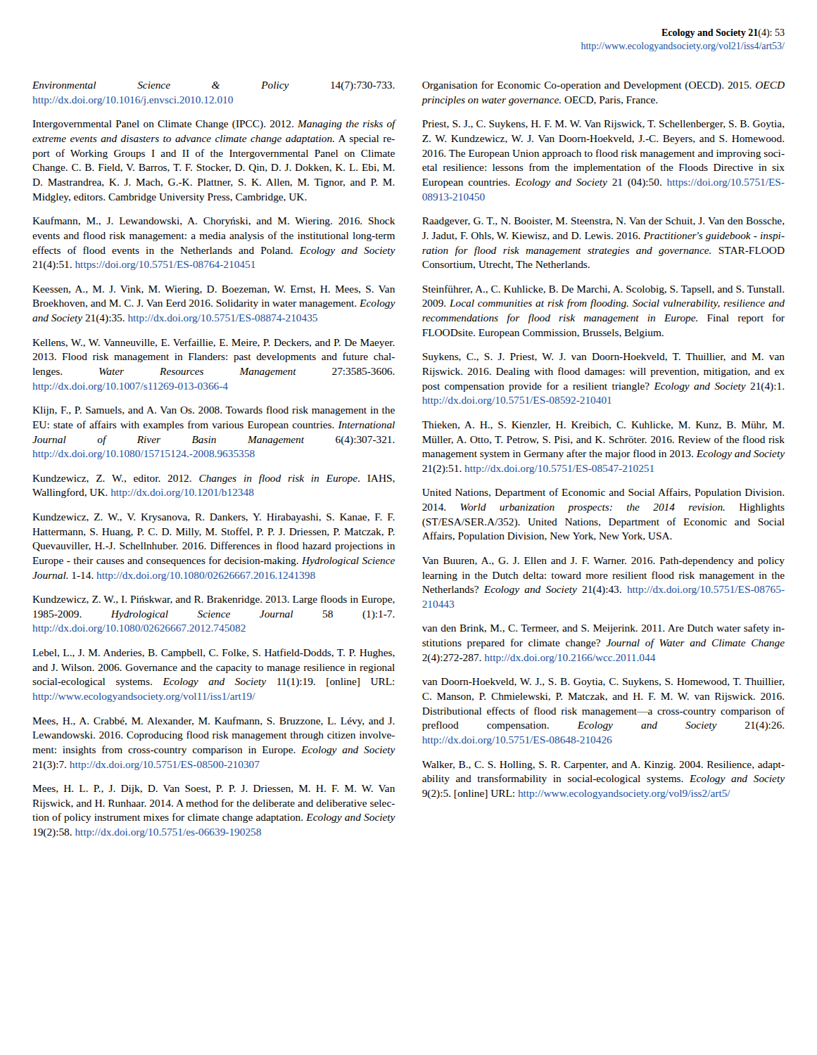Ecology and Society 21(4): 53
http://www.ecologyandsociety.org/vol21/iss4/art53/
Environmental Science & Policy 14(7):730-733. http://dx.doi.org/10.1016/j.envsci.2010.12.010
Intergovernmental Panel on Climate Change (IPCC). 2012. Managing the risks of extreme events and disasters to advance climate change adaptation. A special report of Working Groups I and II of the Intergovernmental Panel on Climate Change. C. B. Field, V. Barros, T. F. Stocker, D. Qin, D. J. Dokken, K. L. Ebi, M. D. Mastrandrea, K. J. Mach, G.-K. Plattner, S. K. Allen, M. Tignor, and P. M. Midgley, editors. Cambridge University Press, Cambridge, UK.
Kaufmann, M., J. Lewandowski, A. Choryński, and M. Wiering. 2016. Shock events and flood risk management: a media analysis of the institutional long-term effects of flood events in the Netherlands and Poland. Ecology and Society 21(4):51. https://doi.org/10.5751/ES-08764-210451
Keessen, A., M. J. Vink, M. Wiering, D. Boezeman, W. Ernst, H. Mees, S. Van Broekhoven, and M. C. J. Van Eerd 2016. Solidarity in water management. Ecology and Society 21(4):35. http://dx.doi.org/10.5751/ES-08874-210435
Kellens, W., W. Vanneuville, E. Verfaillie, E. Meire, P. Deckers, and P. De Maeyer. 2013. Flood risk management in Flanders: past developments and future challenges. Water Resources Management 27:3585-3606. http://dx.doi.org/10.1007/s11269-013-0366-4
Klijn, F., P. Samuels, and A. Van Os. 2008. Towards flood risk management in the EU: state of affairs with examples from various European countries. International Journal of River Basin Management 6(4):307-321. http://dx.doi.org/10.1080/15715124.-2008.9635358
Kundzewicz, Z. W., editor. 2012. Changes in flood risk in Europe. IAHS, Wallingford, UK. http://dx.doi.org/10.1201/b12348
Kundzewicz, Z. W., V. Krysanova, R. Dankers, Y. Hirabayashi, S. Kanae, F. F. Hattermann, S. Huang, P. C. D. Milly, M. Stoffel, P. P. J. Driessen, P. Matczak, P. Quevauviller, H.-J. Schellnhuber. 2016. Differences in flood hazard projections in Europe - their causes and consequences for decision-making. Hydrological Science Journal. 1-14. http://dx.doi.org/10.1080/02626667.2016.1241398
Kundzewicz, Z. W., I. Pińskwar, and R. Brakenridge. 2013. Large floods in Europe, 1985-2009. Hydrological Science Journal 58 (1):1-7. http://dx.doi.org/10.1080/02626667.2012.745082
Lebel, L., J. M. Anderies, B. Campbell, C. Folke, S. Hatfield-Dodds, T. P. Hughes, and J. Wilson. 2006. Governance and the capacity to manage resilience in regional social-ecological systems. Ecology and Society 11(1):19. [online] URL: http://www.ecologyandsociety.org/vol11/iss1/art19/
Mees, H., A. Crabbé, M. Alexander, M. Kaufmann, S. Bruzzone, L. Lévy, and J. Lewandowski. 2016. Coproducing flood risk management through citizen involvement: insights from cross-country comparison in Europe. Ecology and Society 21(3):7. http://dx.doi.org/10.5751/ES-08500-210307
Mees, H. L. P., J. Dijk, D. Van Soest, P. P. J. Driessen, M. H. F. M. W. Van Rijswick, and H. Runhaar. 2014. A method for the deliberate and deliberative selection of policy instrument mixes for climate change adaptation. Ecology and Society 19(2):58. http://dx.doi.org/10.5751/es-06639-190258
Organisation for Economic Co-operation and Development (OECD). 2015. OECD principles on water governance. OECD, Paris, France.
Priest, S. J., C. Suykens, H. F. M. W. Van Rijswick, T. Schellenberger, S. B. Goytia, Z. W. Kundzewicz, W. J. Van Doorn-Hoekveld, J.-C. Beyers, and S. Homewood. 2016. The European Union approach to flood risk management and improving societal resilience: lessons from the implementation of the Floods Directive in six European countries. Ecology and Society 21 (04):50. https://doi.org/10.5751/ES-08913-210450
Raadgever, G. T., N. Booister, M. Steenstra, N. Van der Schuit, J. Van den Bossche, J. Jadut, F. Ohls, W. Kiewisz, and D. Lewis. 2016. Practitioner's guidebook - inspiration for flood risk management strategies and governance. STAR-FLOOD Consortium, Utrecht, The Netherlands.
Steinführer, A., C. Kuhlicke, B. De Marchi, A. Scolobig, S. Tapsell, and S. Tunstall. 2009. Local communities at risk from flooding. Social vulnerability, resilience and recommendations for flood risk management in Europe. Final report for FLOODsite. European Commission, Brussels, Belgium.
Suykens, C., S. J. Priest, W. J. van Doorn-Hoekveld, T. Thuillier, and M. van Rijswick. 2016. Dealing with flood damages: will prevention, mitigation, and ex post compensation provide for a resilient triangle? Ecology and Society 21(4):1. http://dx.doi.org/10.5751/ES-08592-210401
Thieken, A. H., S. Kienzler, H. Kreibich, C. Kuhlicke, M. Kunz, B. Mühr, M. Müller, A. Otto, T. Petrow, S. Pisi, and K. Schröter. 2016. Review of the flood risk management system in Germany after the major flood in 2013. Ecology and Society 21(2):51. http://dx.doi.org/10.5751/ES-08547-210251
United Nations, Department of Economic and Social Affairs, Population Division. 2014. World urbanization prospects: the 2014 revision. Highlights (ST/ESA/SER.A/352). United Nations, Department of Economic and Social Affairs, Population Division, New York, New York, USA.
Van Buuren, A., G. J. Ellen and J. F. Warner. 2016. Path-dependency and policy learning in the Dutch delta: toward more resilient flood risk management in the Netherlands? Ecology and Society 21(4):43. http://dx.doi.org/10.5751/ES-08765-210443
van den Brink, M., C. Termeer, and S. Meijerink. 2011. Are Dutch water safety institutions prepared for climate change? Journal of Water and Climate Change 2(4):272-287. http://dx.doi.org/10.2166/wcc.2011.044
van Doorn-Hoekveld, W. J., S. B. Goytia, C. Suykens, S. Homewood, T. Thuillier, C. Manson, P. Chmielewski, P. Matczak, and H. F. M. W. van Rijswick. 2016. Distributional effects of flood risk management—a cross-country comparison of preflood compensation. Ecology and Society 21(4):26. http://dx.doi.org/10.5751/ES-08648-210426
Walker, B., C. S. Holling, S. R. Carpenter, and A. Kinzig. 2004. Resilience, adaptability and transformability in social-ecological systems. Ecology and Society 9(2):5. [online] URL: http://www.ecologyandsociety.org/vol9/iss2/art5/